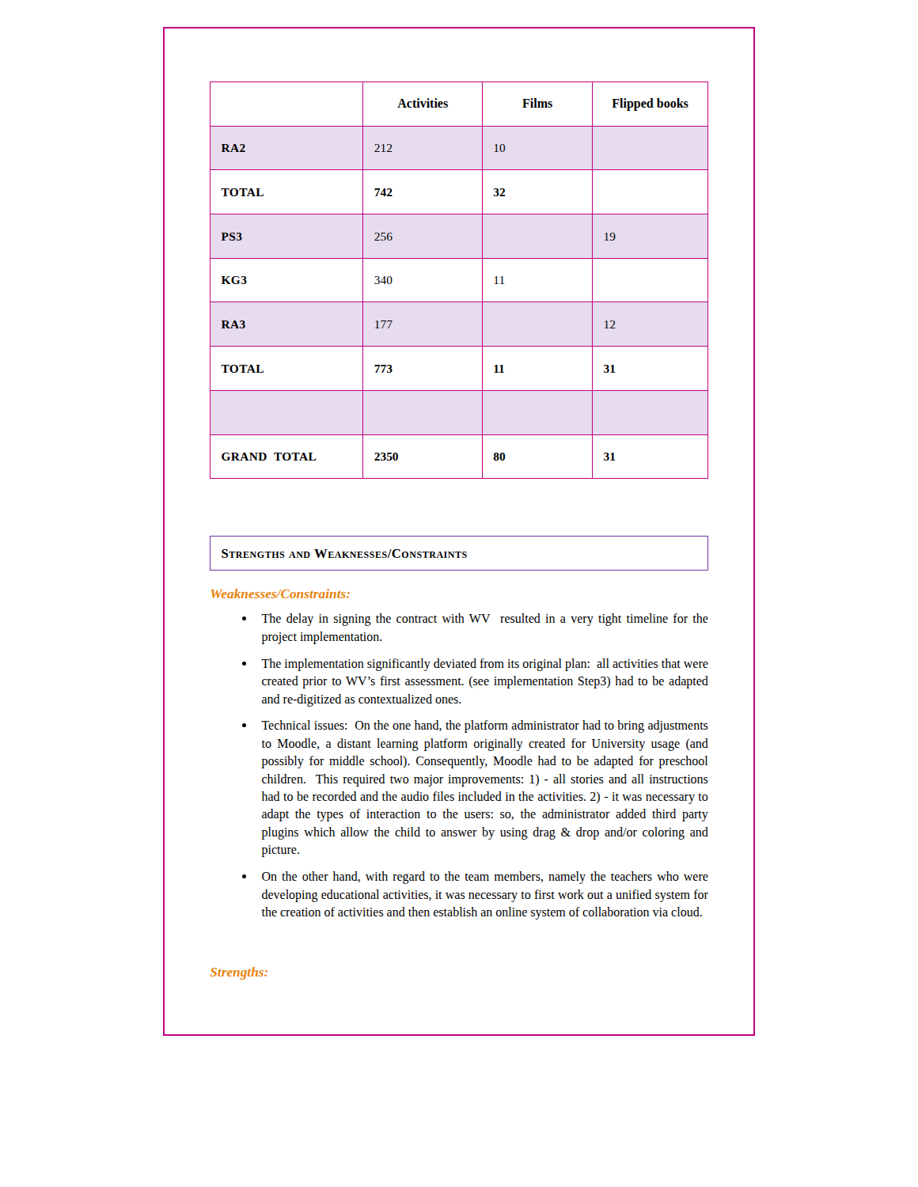| | Activities | Films | Flipped books |
| --- | --- | --- | --- |
| RA2 | 212 | 10 | |
| TOTAL | 742 | 32 | |
| PS3 | 256 | | 19 |
| KG3 | 340 | 11 | |
| RA3 | 177 | | 12 |
| TOTAL | 773 | 11 | 31 |
| GRAND TOTAL | 2350 | 80 | 31 |
Strengths and Weaknesses/Constraints
Weaknesses/Constraints:
The delay in signing the contract with WV resulted in a very tight timeline for the project implementation.
The implementation significantly deviated from its original plan: all activities that were created prior to WV’s first assessment. (see implementation Step3) had to be adapted and re-digitized as contextualized ones.
Technical issues: On the one hand, the platform administrator had to bring adjustments to Moodle, a distant learning platform originally created for University usage (and possibly for middle school). Consequently, Moodle had to be adapted for preschool children. This required two major improvements: 1) - all stories and all instructions had to be recorded and the audio files included in the activities. 2) - it was necessary to adapt the types of interaction to the users: so, the administrator added third party plugins which allow the child to answer by using drag & drop and/or coloring and picture.
On the other hand, with regard to the team members, namely the teachers who were developing educational activities, it was necessary to first work out a unified system for the creation of activities and then establish an online system of collaboration via cloud.
Strengths: